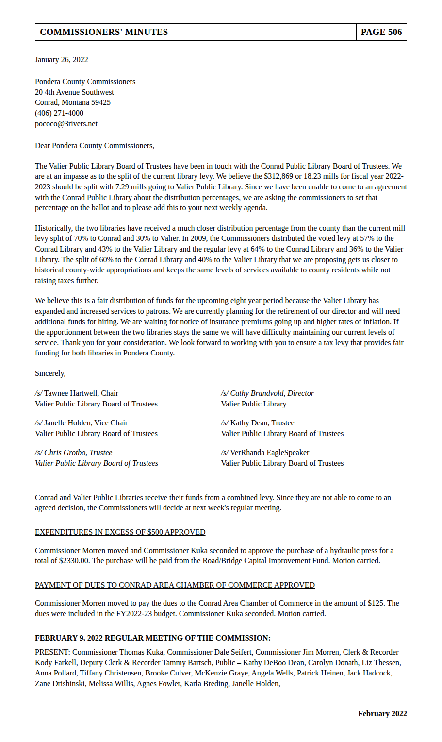COMMISSIONERS' MINUTES
PAGE 506
January 26, 2022
Pondera County Commissioners
20 4th Avenue Southwest
Conrad, Montana 59425
(406) 271-4000
pococo@3rivers.net
Dear Pondera County Commissioners,
The Valier Public Library Board of Trustees have been in touch with the Conrad Public Library Board of Trustees. We are at an impasse as to the split of the current library levy. We believe the $312,869 or 18.23 mills for fiscal year 2022-2023 should be split with 7.29 mills going to Valier Public Library. Since we have been unable to come to an agreement with the Conrad Public Library about the distribution percentages, we are asking the commissioners to set that percentage on the ballot and to please add this to your next weekly agenda.
Historically, the two libraries have received a much closer distribution percentage from the county than the current mill levy split of 70% to Conrad and 30% to Valier. In 2009, the Commissioners distributed the voted levy at 57% to the Conrad Library and 43% to the Valier Library and the regular levy at 64% to the Conrad Library and 36% to the Valier Library. The split of 60% to the Conrad Library and 40% to the Valier Library that we are proposing gets us closer to historical county-wide appropriations and keeps the same levels of services available to county residents while not raising taxes further.
We believe this is a fair distribution of funds for the upcoming eight year period because the Valier Library has expanded and increased services to patrons. We are currently planning for the retirement of our director and will need additional funds for hiring. We are waiting for notice of insurance premiums going up and higher rates of inflation. If the apportionment between the two libraries stays the same we will have difficulty maintaining our current levels of service. Thank you for your consideration. We look forward to working with you to ensure a tax levy that provides fair funding for both libraries in Pondera County.
Sincerely,
| /s/ Tawnee Hartwell, Chair Valier Public Library Board of Trustees | /s/ Cathy Brandvold, Director Valier Public Library |
| /s/ Janelle Holden, Vice Chair Valier Public Library Board of Trustees | /s/ Kathy Dean, Trustee Valier Public Library Board of Trustees |
| /s/ Chris Grotbo, Trustee Valier Public Library Board of Trustees | /s/ VerRhanda EagleSpeaker Valier Public Library Board of Trustees |
Conrad and Valier Public Libraries receive their funds from a combined levy. Since they are not able to come to an agreed decision, the Commissioners will decide at next week's regular meeting.
Expenditures in Excess of $500 Approved
Commissioner Morren moved and Commissioner Kuka seconded to approve the purchase of a hydraulic press for a total of $2330.00. The purchase will be paid from the Road/Bridge Capital Improvement Fund. Motion carried.
Payment of Dues to Conrad Area Chamber of Commerce Approved
Commissioner Morren moved to pay the dues to the Conrad Area Chamber of Commerce in the amount of $125. The dues were included in the FY2022-23 budget. Commissioner Kuka seconded. Motion carried.
FEBRUARY 9, 2022 REGULAR MEETING OF THE COMMISSION:
PRESENT: Commissioner Thomas Kuka, Commissioner Dale Seifert, Commissioner Jim Morren, Clerk & Recorder Kody Farkell, Deputy Clerk & Recorder Tammy Bartsch, Public – Kathy DeBoo Dean, Carolyn Donath, Liz Thessen, Anna Pollard, Tiffany Christensen, Brooke Culver, McKenzie Graye, Angela Wells, Patrick Heinen, Jack Hadcock, Zane Drishinski, Melissa Willis, Agnes Fowler, Karla Breding, Janelle Holden,
February 2022